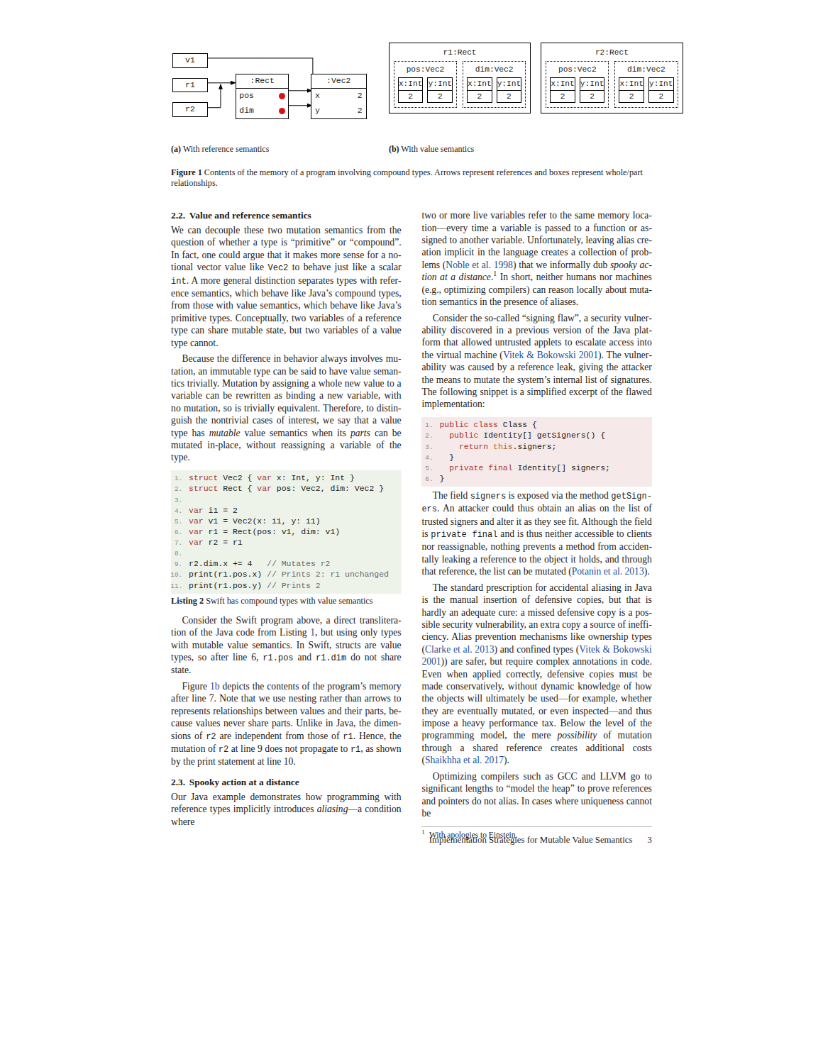v1
r1
r2
:Rect
pos
dim
:Vec2
x 2
y 2
r1:Rect
pos:Vec2
x:Int
2
y:Int
2
dim:Vec2
x:Int
2
y:Int
2
r2:Rect
pos:Vec2
x:Int
2
y:Int
2
dim:Vec2
x:Int
2
y:Int
2
(a) With reference semantics
(b) With value semantics
Figure 1 Contents of the memory of a program involving compound types. Arrows represent references and boxes represent whole/part relationships.
2.2. Value and reference semantics
We can decouple these two mutation semantics from the question of whether a type is “primitive” or “compound”. In fact, one could argue that it makes more sense for a notional vector value like Vec2 to behave just like a scalar int. A more general distinction separates types with reference semantics, which behave like Java’s compound types, from those with value semantics, which behave like Java’s primitive types. Conceptually, two variables of a reference type can share mutable state, but two variables of a value type cannot.
Because the difference in behavior always involves mutation, an immutable type can be said to have value semantics trivially. Mutation by assigning a whole new value to a variable can be rewritten as binding a new variable, with no mutation, so is trivially equivalent. Therefore, to distinguish the nontrivial cases of interest, we say that a value type has mutable value semantics when its parts can be mutated in-place, without reassigning a variable of the type.
struct Vec2 { var x: Int, y: Int }
struct Rect { var pos: Vec2, dim: Vec2 }
var i1 = 2
var v1 = Vec2(x: i1, y: i1)
var r1 = Rect(pos: v1, dim: v1)
var r2 = r1
r2.dim.x += 4 // Mutates r2
print(r1.pos.x) // Prints 2: r1 unchanged
print(r1.pos.y) // Prints 2
Listing 2 Swift has compound types with value semantics
Consider the Swift program above, a direct transliteration of the Java code from Listing 1, but using only types with mutable value semantics. In Swift, structs are value types, so after line 6, r1.pos and r1.dim do not share state.
Figure 1b depicts the contents of the program’s memory after line 7. Note that we use nesting rather than arrows to represents relationships between values and their parts, because values never share parts. Unlike in Java, the dimensions of r2 are independent from those of r1. Hence, the mutation of r2 at line 9 does not propagate to r1, as shown by the print statement at line 10.
2.3. Spooky action at a distance
Our Java example demonstrates how programming with reference types implicitly introduces aliasing—a condition where
two or more live variables refer to the same memory location—every time a variable is passed to a function or assigned to another variable. Unfortunately, leaving alias creation implicit in the language creates a collection of problems (Noble et al. 1998) that we informally dub spooky action at a distance.1 In short, neither humans nor machines (e.g., optimizing compilers) can reason locally about mutation semantics in the presence of aliases.
Consider the so-called “signing flaw”, a security vulnerability discovered in a previous version of the Java platform that allowed untrusted applets to escalate access into the virtual machine (Vitek & Bokowski 2001). The vulnerability was caused by a reference leak, giving the attacker the means to mutate the system’s internal list of signatures. The following snippet is a simplified excerpt of the flawed implementation:
public class Class {
public Identity[] getSigners() {
return this.signers;
}
private final Identity[] signers;
}
The field signers is exposed via the method getSigners. An attacker could thus obtain an alias on the list of trusted signers and alter it as they see fit. Although the field is private final and is thus neither accessible to clients nor reassignable, nothing prevents a method from accidentally leaking a reference to the object it holds, and through that reference, the list can be mutated (Potanin et al. 2013).
The standard prescription for accidental aliasing in Java is the manual insertion of defensive copies, but that is hardly an adequate cure: a missed defensive copy is a possible security vulnerability, an extra copy a source of inefficiency. Alias prevention mechanisms like ownership types (Clarke et al. 2013) and confined types (Vitek & Bokowski 2001)) are safer, but require complex annotations in code. Even when applied correctly, defensive copies must be made conservatively, without dynamic knowledge of how the objects will ultimately be used—for example, whether they are eventually mutated, or even inspected—and thus impose a heavy performance tax. Below the level of the programming model, the mere possibility of mutation through a shared reference creates additional costs (Shaikhha et al. 2017).
Optimizing compilers such as GCC and LLVM go to significant lengths to “model the heap” to prove references and pointers do not alias. In cases where uniqueness cannot be
1 With apologies to Einstein.
Implementation Strategies for Mutable Value Semantics 3